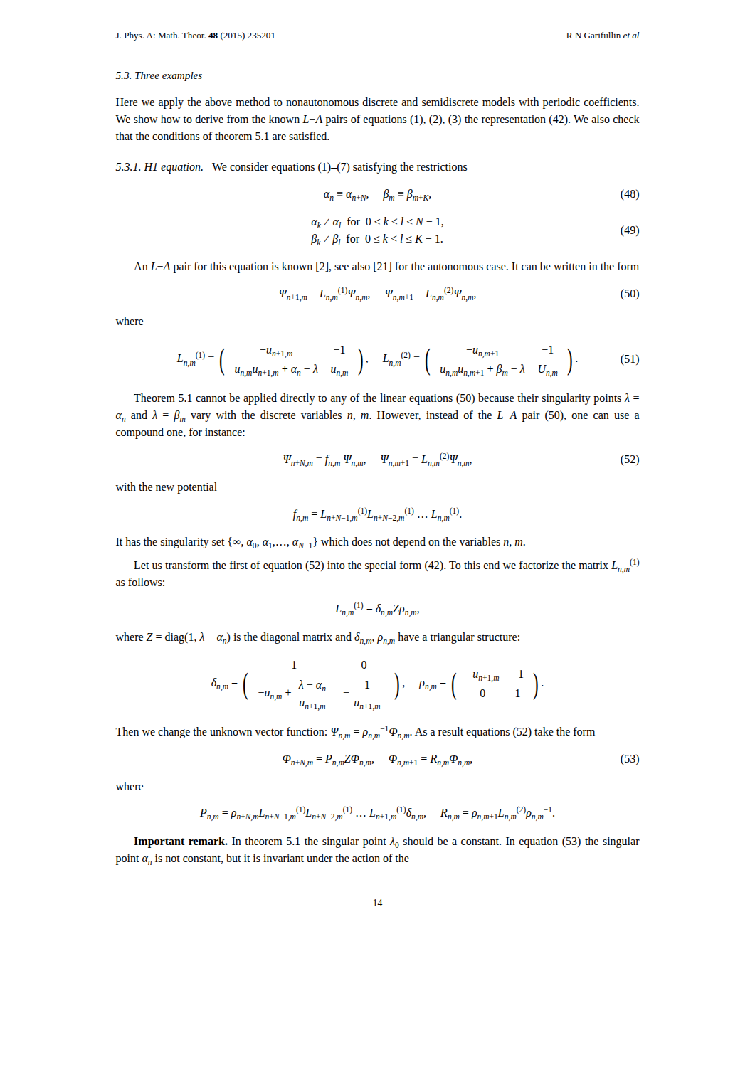J. Phys. A: Math. Theor. 48 (2015) 235201 R N Garifullin et al
5.3. Three examples
Here we apply the above method to nonautonomous discrete and semidiscrete models with periodic coefficients. We show how to derive from the known L−A pairs of equations (1), (2), (3) the representation (42). We also check that the conditions of theorem 5.1 are satisfied.
5.3.1. H1 equation. We consider equations (1)–(7) satisfying the restrictions
αn ≡ αn+N, βm ≡ βm+K,
(48)
αk ≠ αl for 0 ≤ k < l ≤ N − 1,
βk ≠ βl for 0 ≤ k < l ≤ K − 1.
(49)
An L−A pair for this equation is known [2], see also [21] for the autonomous case. It can be written in the form
Ψn+1,m = Ln,m(1)Ψn,m, Ψn,m+1 = Ln,m(2)Ψn,m,
(50)
where
Ln,m(1) = (
| − u n +1, m | −1 |
| u n , m u n +1, m + α n − λ | u n , m |
), Ln,m(2) = (
| − u n , m +1 | −1 |
| u n , m u n , m +1 + β m − λ | U n , m |
).
(51)
Theorem 5.1 cannot be applied directly to any of the linear equations (50) because their singularity points λ = αn and λ = βm vary with the discrete variables n, m. However, instead of the L−A pair (50), one can use a compound one, for instance:
Ψn+N,m = fn,m Ψn,m, Ψn,m+1 = Ln,m(2)Ψn,m,
(52)
with the new potential
fn,m = Ln+N−1,m(1)Ln+N−2,m(1) … Ln,m(1).
It has the singularity set {∞, α0, α1,…, αN−1} which does not depend on the variables n, m.
Let us transform the first of equation (52) into the special form (42). To this end we factorize the matrix Ln,m(1) as follows:
Ln,m(1) = δn,mZρn,m,
where Z = diag(1, λ − αn) is the diagonal matrix and δn,m, ρn,m have a triangular structure:
δn,m = (
| 1 | 0 |
| − u n , m + λ − α n u n +1, m | − 1 u n +1, m |
), ρn,m = (
| − u n +1, m | −1 |
| 0 | 1 |
).
Then we change the unknown vector function: Ψn,m = ρn,m−1Φn,m. As a result equations (52) take the form
Φn+N,m = Pn,mZΦn,m, Φn,m+1 = Rn,mΦn,m,
(53)
where
Pn,m = ρn+N,mLn+N−1,m(1)Ln+N−2,m(1) … Ln+1,m(1)δn,m, Rn,m = ρn,m+1Ln,m(2)ρn,m−1.
Important remark. In theorem 5.1 the singular point λ0 should be a constant. In equation (53) the singular point αn is not constant, but it is invariant under the action of the
14